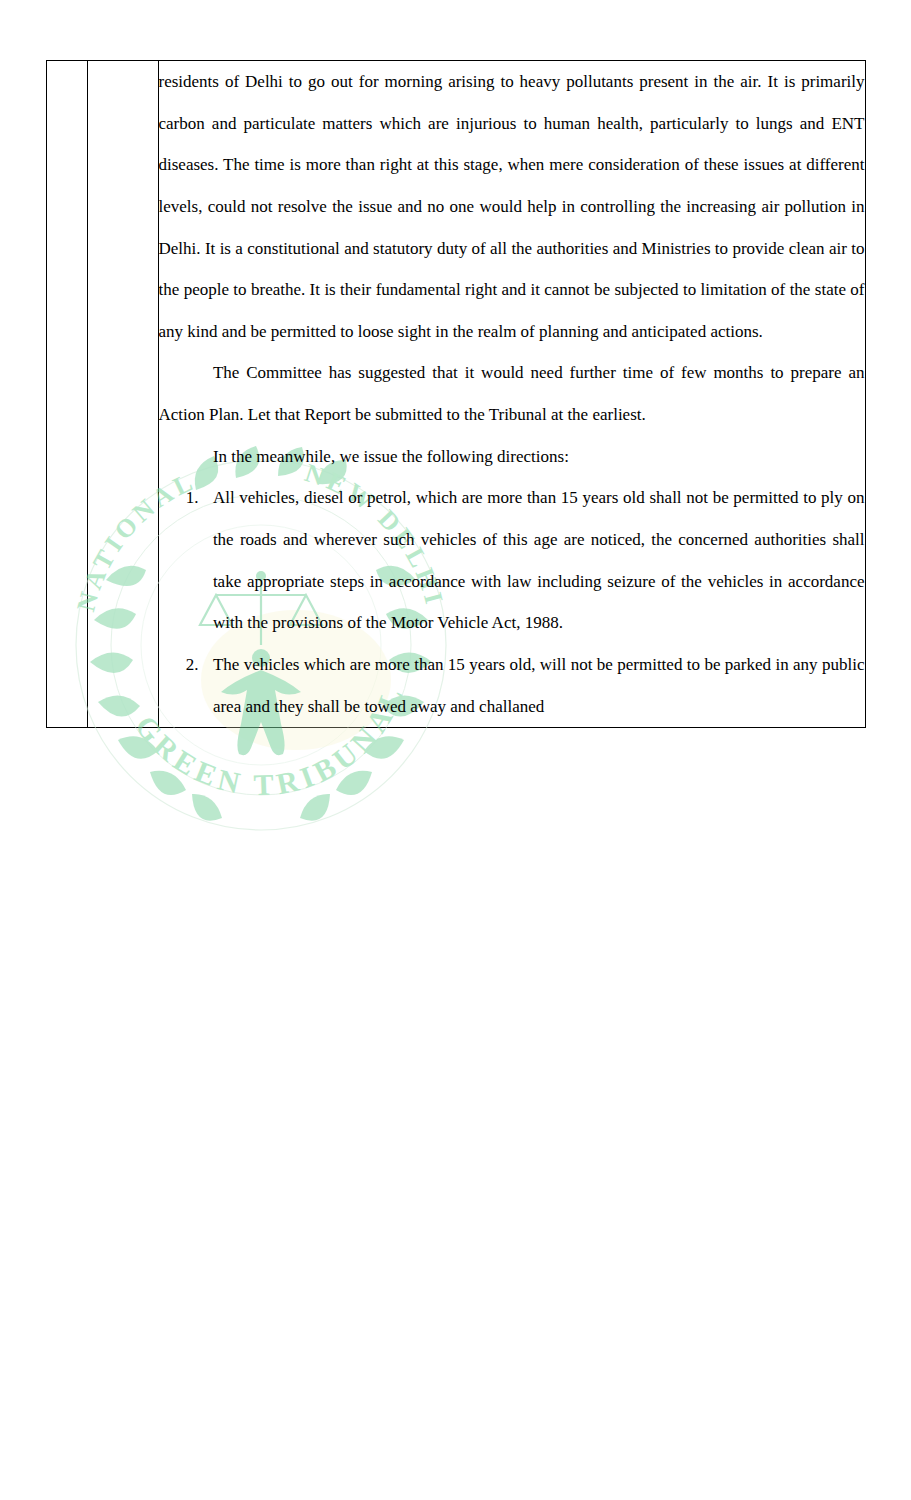NATIONAL NEW DELHI GREEN TRIBUNAL
| | | residents of Delhi to go out for morning arising to heavy pollutants present in the air. It is primarily carbon and particulate matters which are injurious to human health, particularly to lungs and ENT diseases. The time is more than right at this stage, when mere consideration of these issues at different levels, could not resolve the issue and no one would help in controlling the increasing air pollution in Delhi. It is a constitutional and statutory duty of all the authorities and Ministries to provide clean air to the people to breathe. It is their fundamental right and it cannot be subjected to limitation of the state of any kind and be permitted to loose sight in the realm of planning and anticipated actions. The Committee has suggested that it would need further time of few months to prepare an Action Plan. Let that Report be submitted to the Tribunal at the earliest. In the meanwhile, we issue the following directions: All vehicles, diesel or petrol, which are more than 15 years old shall not be permitted to ply on the roads and wherever such vehicles of this age are noticed, the concerned authorities shall take appropriate steps in accordance with law including seizure of the vehicles in accordance with the provisions of the Motor Vehicle Act, 1988. The vehicles which are more than 15 years old, will not be permitted to be parked in any public area and they shall be towed away and challaned |